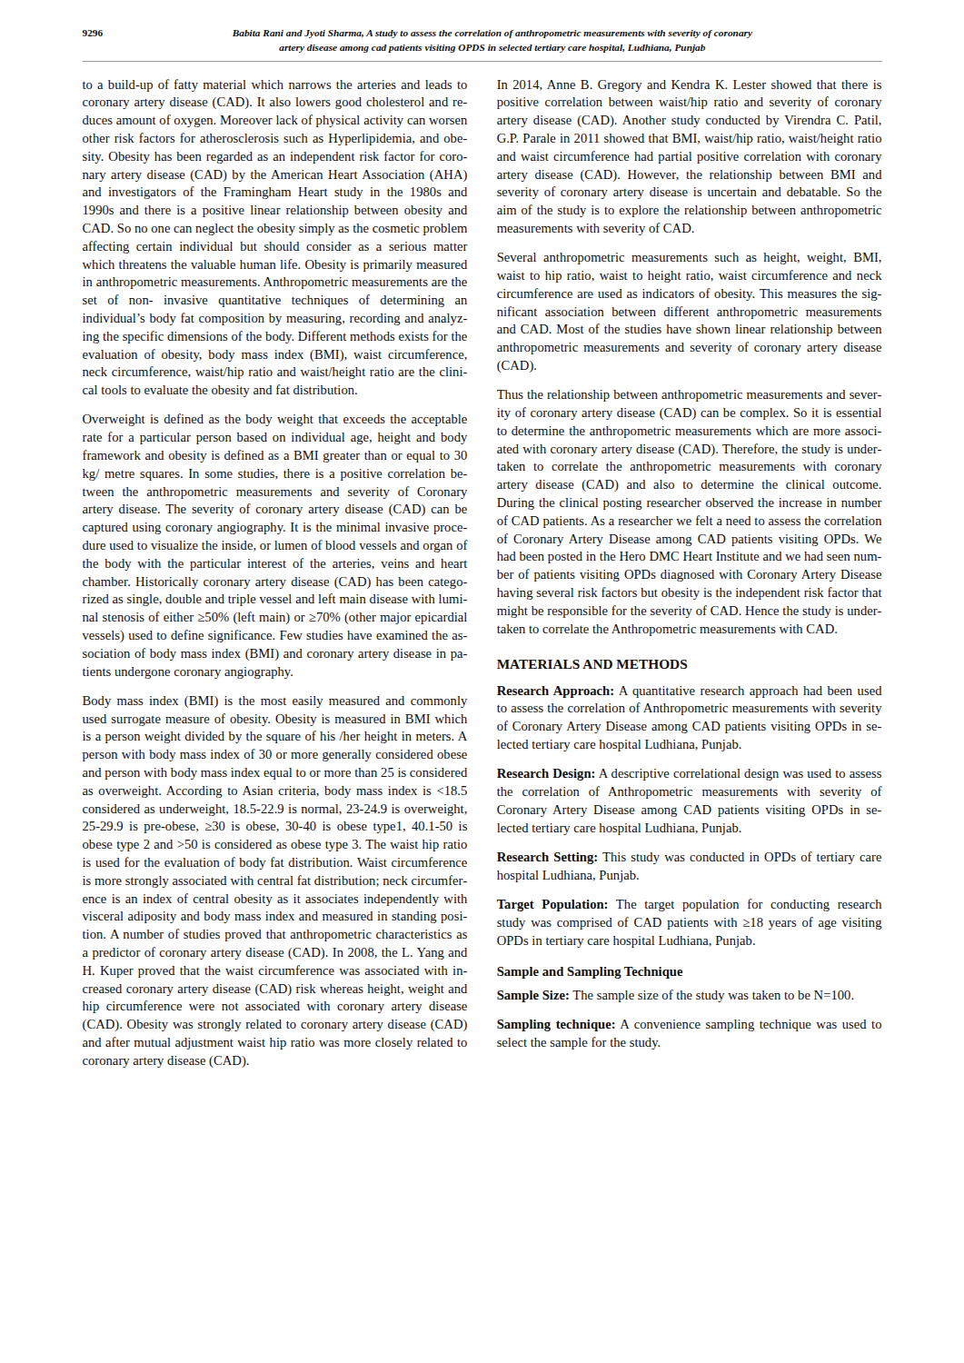9296 Babita Rani and Jyoti Sharma, A study to assess the correlation of anthropometric measurements with severity of coronary
artery disease among cad patients visiting OPDS in selected tertiary care hospital, Ludhiana, Punjab
to a build-up of fatty material which narrows the arteries and leads to coronary artery disease (CAD). It also lowers good cholesterol and reduces amount of oxygen. Moreover lack of physical activity can worsen other risk factors for atherosclerosis such as Hyperlipidemia, and obesity. Obesity has been regarded as an independent risk factor for coronary artery disease (CAD) by the American Heart Association (AHA) and investigators of the Framingham Heart study in the 1980s and 1990s and there is a positive linear relationship between obesity and CAD. So no one can neglect the obesity simply as the cosmetic problem affecting certain individual but should consider as a serious matter which threatens the valuable human life. Obesity is primarily measured in anthropometric measurements. Anthropometric measurements are the set of non- invasive quantitative techniques of determining an individual’s body fat composition by measuring, recording and analyzing the specific dimensions of the body. Different methods exists for the evaluation of obesity, body mass index (BMI), waist circumference, neck circumference, waist/hip ratio and waist/height ratio are the clinical tools to evaluate the obesity and fat distribution.
Overweight is defined as the body weight that exceeds the acceptable rate for a particular person based on individual age, height and body framework and obesity is defined as a BMI greater than or equal to 30 kg/ metre squares. In some studies, there is a positive correlation between the anthropometric measurements and severity of Coronary artery disease. The severity of coronary artery disease (CAD) can be captured using coronary angiography. It is the minimal invasive procedure used to visualize the inside, or lumen of blood vessels and organ of the body with the particular interest of the arteries, veins and heart chamber. Historically coronary artery disease (CAD) has been categorized as single, double and triple vessel and left main disease with luminal stenosis of either ≥50% (left main) or ≥70% (other major epicardial vessels) used to define significance. Few studies have examined the association of body mass index (BMI) and coronary artery disease in patients undergone coronary angiography.
Body mass index (BMI) is the most easily measured and commonly used surrogate measure of obesity. Obesity is measured in BMI which is a person weight divided by the square of his /her height in meters. A person with body mass index of 30 or more generally considered obese and person with body mass index equal to or more than 25 is considered as overweight. According to Asian criteria, body mass index is <18.5 considered as underweight, 18.5-22.9 is normal, 23-24.9 is overweight, 25-29.9 is pre-obese, ≥30 is obese, 30-40 is obese type1, 40.1-50 is obese type 2 and >50 is considered as obese type 3. The waist hip ratio is used for the evaluation of body fat distribution. Waist circumference is more strongly associated with central fat distribution; neck circumference is an index of central obesity as it associates independently with visceral adiposity and body mass index and measured in standing position. A number of studies proved that anthropometric characteristics as a predictor of coronary artery disease (CAD). In 2008, the L. Yang and H. Kuper proved that the waist circumference was associated with increased coronary artery disease (CAD) risk whereas height, weight and hip circumference were not associated with coronary artery disease (CAD). Obesity was strongly related to coronary artery disease (CAD) and after mutual adjustment waist hip ratio was more closely related to coronary artery disease (CAD).
In 2014, Anne B. Gregory and Kendra K. Lester showed that there is positive correlation between waist/hip ratio and severity of coronary artery disease (CAD). Another study conducted by Virendra C. Patil, G.P. Parale in 2011 showed that BMI, waist/hip ratio, waist/height ratio and waist circumference had partial positive correlation with coronary artery disease (CAD). However, the relationship between BMI and severity of coronary artery disease is uncertain and debatable. So the aim of the study is to explore the relationship between anthropometric measurements with severity of CAD.
Several anthropometric measurements such as height, weight, BMI, waist to hip ratio, waist to height ratio, waist circumference and neck circumference are used as indicators of obesity. This measures the significant association between different anthropometric measurements and CAD. Most of the studies have shown linear relationship between anthropometric measurements and severity of coronary artery disease (CAD).
Thus the relationship between anthropometric measurements and severity of coronary artery disease (CAD) can be complex. So it is essential to determine the anthropometric measurements which are more associated with coronary artery disease (CAD). Therefore, the study is undertaken to correlate the anthropometric measurements with coronary artery disease (CAD) and also to determine the clinical outcome. During the clinical posting researcher observed the increase in number of CAD patients. As a researcher we felt a need to assess the correlation of Coronary Artery Disease among CAD patients visiting OPDs. We had been posted in the Hero DMC Heart Institute and we had seen number of patients visiting OPDs diagnosed with Coronary Artery Disease having several risk factors but obesity is the independent risk factor that might be responsible for the severity of CAD. Hence the study is undertaken to correlate the Anthropometric measurements with CAD.
MATERIALS AND METHODS
Research Approach: A quantitative research approach had been used to assess the correlation of Anthropometric measurements with severity of Coronary Artery Disease among CAD patients visiting OPDs in selected tertiary care hospital Ludhiana, Punjab.
Research Design: A descriptive correlational design was used to assess the correlation of Anthropometric measurements with severity of Coronary Artery Disease among CAD patients visiting OPDs in selected tertiary care hospital Ludhiana, Punjab.
Research Setting: This study was conducted in OPDs of tertiary care hospital Ludhiana, Punjab.
Target Population: The target population for conducting research study was comprised of CAD patients with ≥18 years of age visiting OPDs in tertiary care hospital Ludhiana, Punjab.
Sample and Sampling Technique
Sample Size: The sample size of the study was taken to be N=100.
Sampling technique: A convenience sampling technique was used to select the sample for the study.